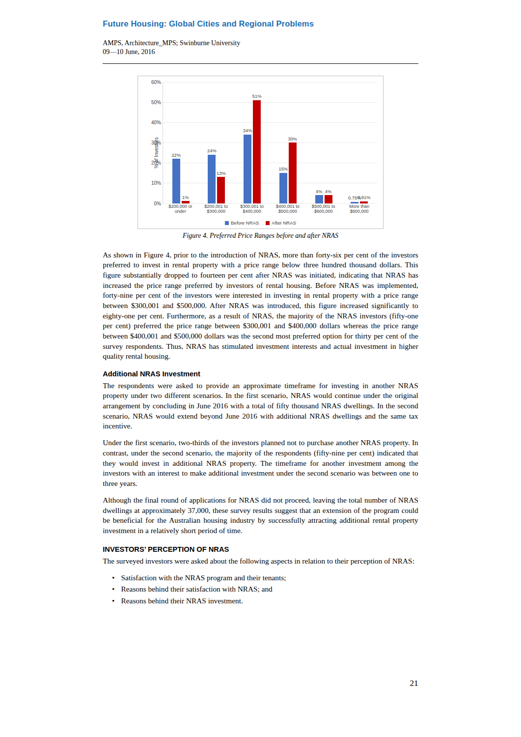Future Housing: Global Cities and Regional Problems
AMPS, Architecture_MPS; Swinburne University
09—10 June, 2016
% of Investors
60%
50%
40%
30%
20%
10%
0%
22%
1%
24%
13%
34%
51%
15%
30%
4%
4%
0.75%
0.91%
$200,000 or
under
$200,001 to
$300,000
$300,001 to
$400,000
$400,001 to
$500,000
$500,001 to
$600,000
More than
$600,000
Before NRAS After NRAS
Figure 4. Preferred Price Ranges before and after NRAS
As shown in Figure 4, prior to the introduction of NRAS, more than forty-six per cent of the investors preferred to invest in rental property with a price range below three hundred thousand dollars. This figure substantially dropped to fourteen per cent after NRAS was initiated, indicating that NRAS has increased the price range preferred by investors of rental housing. Before NRAS was implemented, forty-nine per cent of the investors were interested in investing in rental property with a price range between $300,001 and $500,000. After NRAS was introduced, this figure increased significantly to eighty-one per cent. Furthermore, as a result of NRAS, the majority of the NRAS investors (fifty-one per cent) preferred the price range between $300,001 and $400,000 dollars whereas the price range between $400,001 and $500,000 dollars was the second most preferred option for thirty per cent of the survey respondents. Thus, NRAS has stimulated investment interests and actual investment in higher quality rental housing.
Additional NRAS Investment
The respondents were asked to provide an approximate timeframe for investing in another NRAS property under two different scenarios. In the first scenario, NRAS would continue under the original arrangement by concluding in June 2016 with a total of fifty thousand NRAS dwellings. In the second scenario, NRAS would extend beyond June 2016 with additional NRAS dwellings and the same tax incentive.
Under the first scenario, two-thirds of the investors planned not to purchase another NRAS property. In contrast, under the second scenario, the majority of the respondents (fifty-nine per cent) indicated that they would invest in additional NRAS property. The timeframe for another investment among the investors with an interest to make additional investment under the second scenario was between one to three years.
Although the final round of applications for NRAS did not proceed, leaving the total number of NRAS dwellings at approximately 37,000, these survey results suggest that an extension of the program could be beneficial for the Australian housing industry by successfully attracting additional rental property investment in a relatively short period of time.
INVESTORS’ PERCEPTION OF NRAS
The surveyed investors were asked about the following aspects in relation to their perception of NRAS:
Satisfaction with the NRAS program and their tenants;
Reasons behind their satisfaction with NRAS; and
Reasons behind their NRAS investment.
21